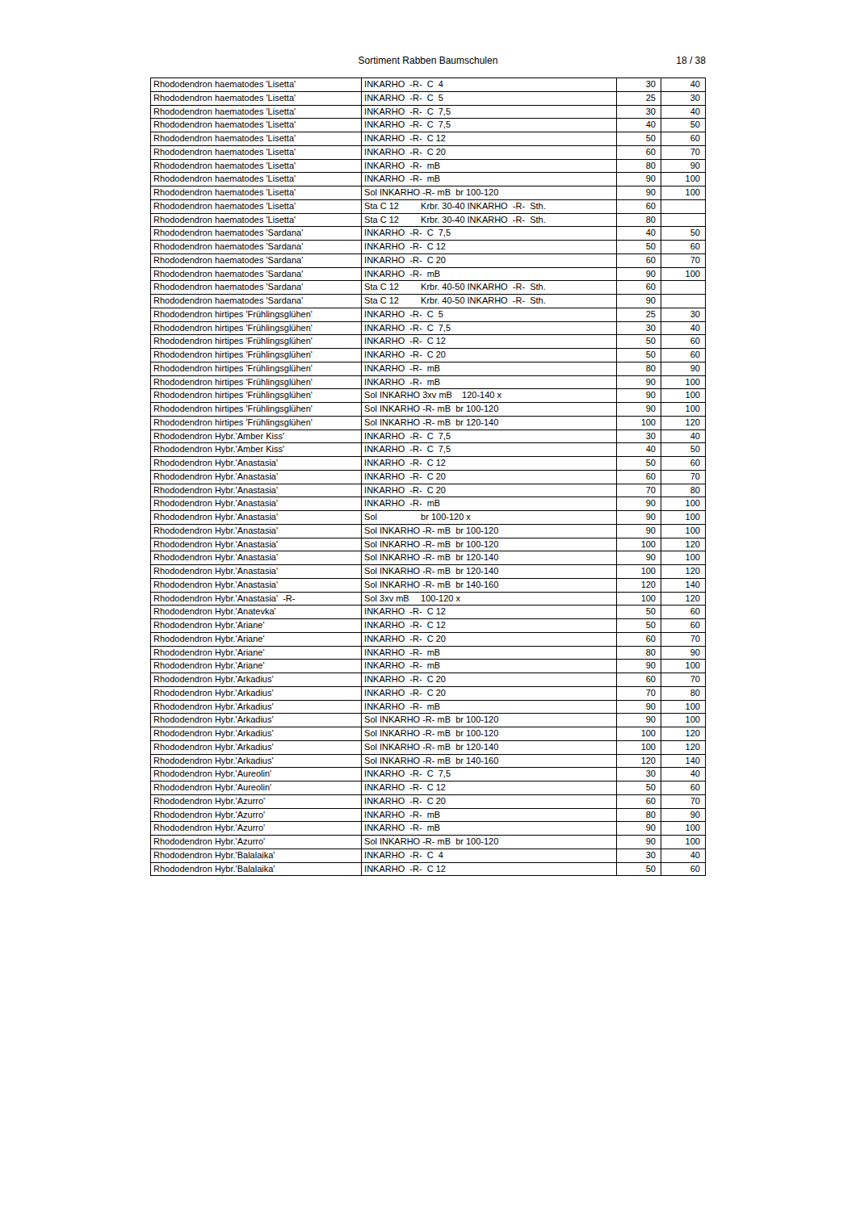Sortiment Rabben Baumschulen
18 / 38
| Rhododendron haematodes 'Lisetta' | INKARHO -R- C 4 | 30 | 40 |
| Rhododendron haematodes 'Lisetta' | INKARHO -R- C 5 | 25 | 30 |
| Rhododendron haematodes 'Lisetta' | INKARHO -R- C 7,5 | 30 | 40 |
| Rhododendron haematodes 'Lisetta' | INKARHO -R- C 7,5 | 40 | 50 |
| Rhododendron haematodes 'Lisetta' | INKARHO -R- C 12 | 50 | 60 |
| Rhododendron haematodes 'Lisetta' | INKARHO -R- C 20 | 60 | 70 |
| Rhododendron haematodes 'Lisetta' | INKARHO -R- mB | 80 | 90 |
| Rhododendron haematodes 'Lisetta' | INKARHO -R- mB | 90 | 100 |
| Rhododendron haematodes 'Lisetta' | Sol INKARHO -R- mB br 100-120 | 90 | 100 |
| Rhododendron haematodes 'Lisetta' | Sta C 12 Krbr. 30-40 INKARHO -R- Sth. | 60 | |
| Rhododendron haematodes 'Lisetta' | Sta C 12 Krbr. 30-40 INKARHO -R- Sth. | 80 | |
| Rhododendron haematodes 'Sardana' | INKARHO -R- C 7,5 | 40 | 50 |
| Rhododendron haematodes 'Sardana' | INKARHO -R- C 12 | 50 | 60 |
| Rhododendron haematodes 'Sardana' | INKARHO -R- C 20 | 60 | 70 |
| Rhododendron haematodes 'Sardana' | INKARHO -R- mB | 90 | 100 |
| Rhododendron haematodes 'Sardana' | Sta C 12 Krbr. 40-50 INKARHO -R- Sth. | 60 | |
| Rhododendron haematodes 'Sardana' | Sta C 12 Krbr. 40-50 INKARHO -R- Sth. | 90 | |
| Rhododendron hirtipes 'Frühlingsglühen' | INKARHO -R- C 5 | 25 | 30 |
| Rhododendron hirtipes 'Frühlingsglühen' | INKARHO -R- C 7,5 | 30 | 40 |
| Rhododendron hirtipes 'Frühlingsglühen' | INKARHO -R- C 12 | 50 | 60 |
| Rhododendron hirtipes 'Frühlingsglühen' | INKARHO -R- C 20 | 50 | 60 |
| Rhododendron hirtipes 'Frühlingsglühen' | INKARHO -R- mB | 80 | 90 |
| Rhododendron hirtipes 'Frühlingsglühen' | INKARHO -R- mB | 90 | 100 |
| Rhododendron hirtipes 'Frühlingsglühen' | Sol INKARHO 3xv mB 120-140 x | 90 | 100 |
| Rhododendron hirtipes 'Frühlingsglühen' | Sol INKARHO -R- mB br 100-120 | 90 | 100 |
| Rhododendron hirtipes 'Frühlingsglühen' | Sol INKARHO -R- mB br 120-140 | 100 | 120 |
| Rhododendron Hybr.'Amber Kiss' | INKARHO -R- C 7,5 | 30 | 40 |
| Rhododendron Hybr.'Amber Kiss' | INKARHO -R- C 7,5 | 40 | 50 |
| Rhododendron Hybr.'Anastasia' | INKARHO -R- C 12 | 50 | 60 |
| Rhododendron Hybr.'Anastasia' | INKARHO -R- C 20 | 60 | 70 |
| Rhododendron Hybr.'Anastasia' | INKARHO -R- C 20 | 70 | 80 |
| Rhododendron Hybr.'Anastasia' | INKARHO -R- mB | 90 | 100 |
| Rhododendron Hybr.'Anastasia' | Sol br 100-120 x | 90 | 100 |
| Rhododendron Hybr.'Anastasia' | Sol INKARHO -R- mB br 100-120 | 90 | 100 |
| Rhododendron Hybr.'Anastasia' | Sol INKARHO -R- mB br 100-120 | 100 | 120 |
| Rhododendron Hybr.'Anastasia' | Sol INKARHO -R- mB br 120-140 | 90 | 100 |
| Rhododendron Hybr.'Anastasia' | Sol INKARHO -R- mB br 120-140 | 100 | 120 |
| Rhododendron Hybr.'Anastasia' | Sol INKARHO -R- mB br 140-160 | 120 | 140 |
| Rhododendron Hybr.'Anastasia' -R- | Sol 3xv mB 100-120 x | 100 | 120 |
| Rhododendron Hybr.'Anatevka' | INKARHO -R- C 12 | 50 | 60 |
| Rhododendron Hybr.'Ariane' | INKARHO -R- C 12 | 50 | 60 |
| Rhododendron Hybr.'Ariane' | INKARHO -R- C 20 | 60 | 70 |
| Rhododendron Hybr.'Ariane' | INKARHO -R- mB | 80 | 90 |
| Rhododendron Hybr.'Ariane' | INKARHO -R- mB | 90 | 100 |
| Rhododendron Hybr.'Arkadius' | INKARHO -R- C 20 | 60 | 70 |
| Rhododendron Hybr.'Arkadius' | INKARHO -R- C 20 | 70 | 80 |
| Rhododendron Hybr.'Arkadius' | INKARHO -R- mB | 90 | 100 |
| Rhododendron Hybr.'Arkadius' | Sol INKARHO -R- mB br 100-120 | 90 | 100 |
| Rhododendron Hybr.'Arkadius' | Sol INKARHO -R- mB br 100-120 | 100 | 120 |
| Rhododendron Hybr.'Arkadius' | Sol INKARHO -R- mB br 120-140 | 100 | 120 |
| Rhododendron Hybr.'Arkadius' | Sol INKARHO -R- mB br 140-160 | 120 | 140 |
| Rhododendron Hybr.'Aureolin' | INKARHO -R- C 7,5 | 30 | 40 |
| Rhododendron Hybr.'Aureolin' | INKARHO -R- C 12 | 50 | 60 |
| Rhododendron Hybr.'Azurro' | INKARHO -R- C 20 | 60 | 70 |
| Rhododendron Hybr.'Azurro' | INKARHO -R- mB | 80 | 90 |
| Rhododendron Hybr.'Azurro' | INKARHO -R- mB | 90 | 100 |
| Rhododendron Hybr.'Azurro' | Sol INKARHO -R- mB br 100-120 | 90 | 100 |
| Rhododendron Hybr.'Balalaika' | INKARHO -R- C 4 | 30 | 40 |
| Rhododendron Hybr.'Balalaika' | INKARHO -R- C 12 | 50 | 60 |